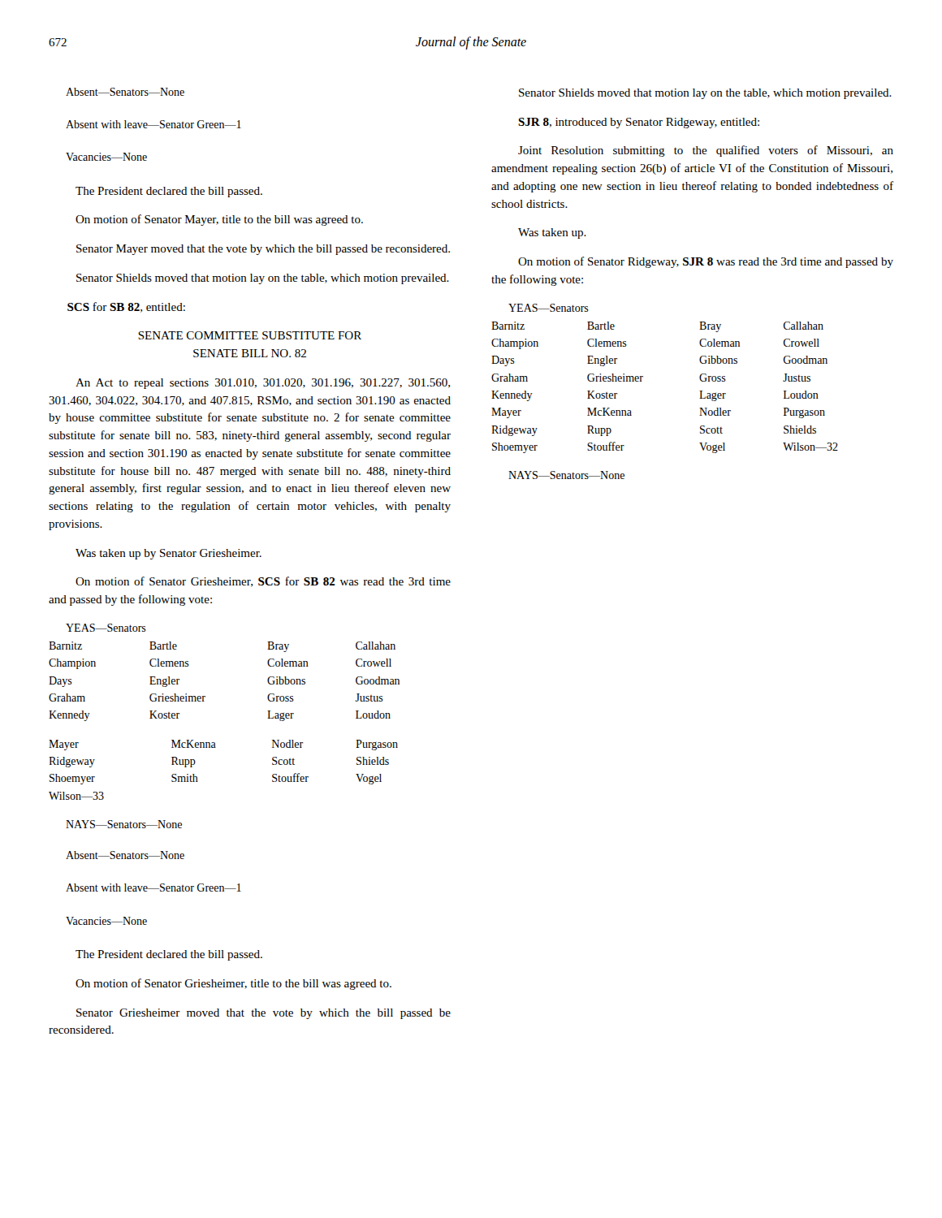672
Journal of the Senate
Absent—Senators—None
Absent with leave—Senator Green—1
Vacancies—None
The President declared the bill passed.
On motion of Senator Mayer, title to the bill was agreed to.
Senator Mayer moved that the vote by which the bill passed be reconsidered.
Senator Shields moved that motion lay on the table, which motion prevailed.
SCS for SB 82, entitled:
Senate Committee Substitute for
Senate Bill No. 82
An Act to repeal sections 301.010, 301.020, 301.196, 301.227, 301.560, 301.460, 304.022, 304.170, and 407.815, RSMo, and section 301.190 as enacted by house committee substitute for senate substitute no. 2 for senate committee substitute for senate bill no. 583, ninety-third general assembly, second regular session and section 301.190 as enacted by senate substitute for senate committee substitute for house bill no. 487 merged with senate bill no. 488, ninety-third general assembly, first regular session, and to enact in lieu thereof eleven new sections relating to the regulation of certain motor vehicles, with penalty provisions.
Was taken up by Senator Griesheimer.
On motion of Senator Griesheimer, SCS for SB 82 was read the 3rd time and passed by the following vote:
YEAS—Senators
| Barnitz | Bartle | Bray | Callahan |
| Champion | Clemens | Coleman | Crowell |
| Days | Engler | Gibbons | Goodman |
| Graham | Griesheimer | Gross | Justus |
| Kennedy | Koster | Lager | Loudon |
| Mayer | McKenna | Nodler | Purgason |
| Ridgeway | Rupp | Scott | Shields |
| Shoemyer | Smith | Stouffer | Vogel |
| Wilson—33 | | | |
NAYS—Senators—None
Absent—Senators—None
Absent with leave—Senator Green—1
Vacancies—None
The President declared the bill passed.
On motion of Senator Griesheimer, title to the bill was agreed to.
Senator Griesheimer moved that the vote by which the bill passed be reconsidered.
Senator Shields moved that motion lay on the table, which motion prevailed.
SJR 8, introduced by Senator Ridgeway, entitled:
Joint Resolution submitting to the qualified voters of Missouri, an amendment repealing section 26(b) of article VI of the Constitution of Missouri, and adopting one new section in lieu thereof relating to bonded indebtedness of school districts.
Was taken up.
On motion of Senator Ridgeway, SJR 8 was read the 3rd time and passed by the following vote:
YEAS—Senators
| Barnitz | Bartle | Bray | Callahan |
| Champion | Clemens | Coleman | Crowell |
| Days | Engler | Gibbons | Goodman |
| Graham | Griesheimer | Gross | Justus |
| Kennedy | Koster | Lager | Loudon |
| Mayer | McKenna | Nodler | Purgason |
| Ridgeway | Rupp | Scott | Shields |
| Shoemyer | Stouffer | Vogel | Wilson—32 |
NAYS—Senators—None